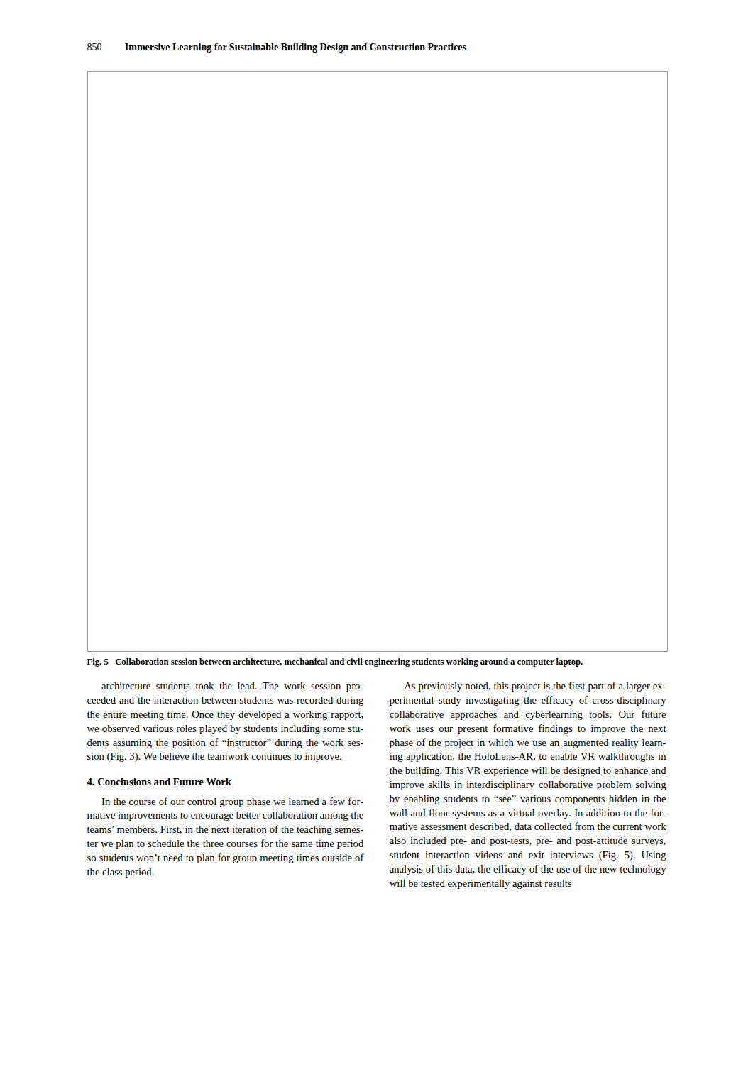850 Immersive Learning for Sustainable Building Design and Construction Practices
Fig. 5 Collaboration session between architecture, mechanical and civil engineering students working around a computer laptop.
architecture students took the lead. The work session proceeded and the interaction between students was recorded during the entire meeting time. Once they developed a working rapport, we observed various roles played by students including some students assuming the position of “instructor” during the work session (Fig. 3). We believe the teamwork continues to improve.
4. Conclusions and Future Work
In the course of our control group phase we learned a few formative improvements to encourage better collaboration among the teams’ members. First, in the next iteration of the teaching semester we plan to schedule the three courses for the same time period so students won’t need to plan for group meeting times outside of the class period.
As previously noted, this project is the first part of a larger experimental study investigating the efficacy of cross-disciplinary collaborative approaches and cyberlearning tools. Our future work uses our present formative findings to improve the next phase of the project in which we use an augmented reality learning application, the HoloLens-AR, to enable VR walkthroughs in the building. This VR experience will be designed to enhance and improve skills in interdisciplinary collaborative problem solving by enabling students to “see” various components hidden in the wall and floor systems as a virtual overlay. In addition to the formative assessment described, data collected from the current work also included pre- and post-tests, pre- and post-attitude surveys, student interaction videos and exit interviews (Fig. 5). Using analysis of this data, the efficacy of the use of the new technology will be tested experimentally against results